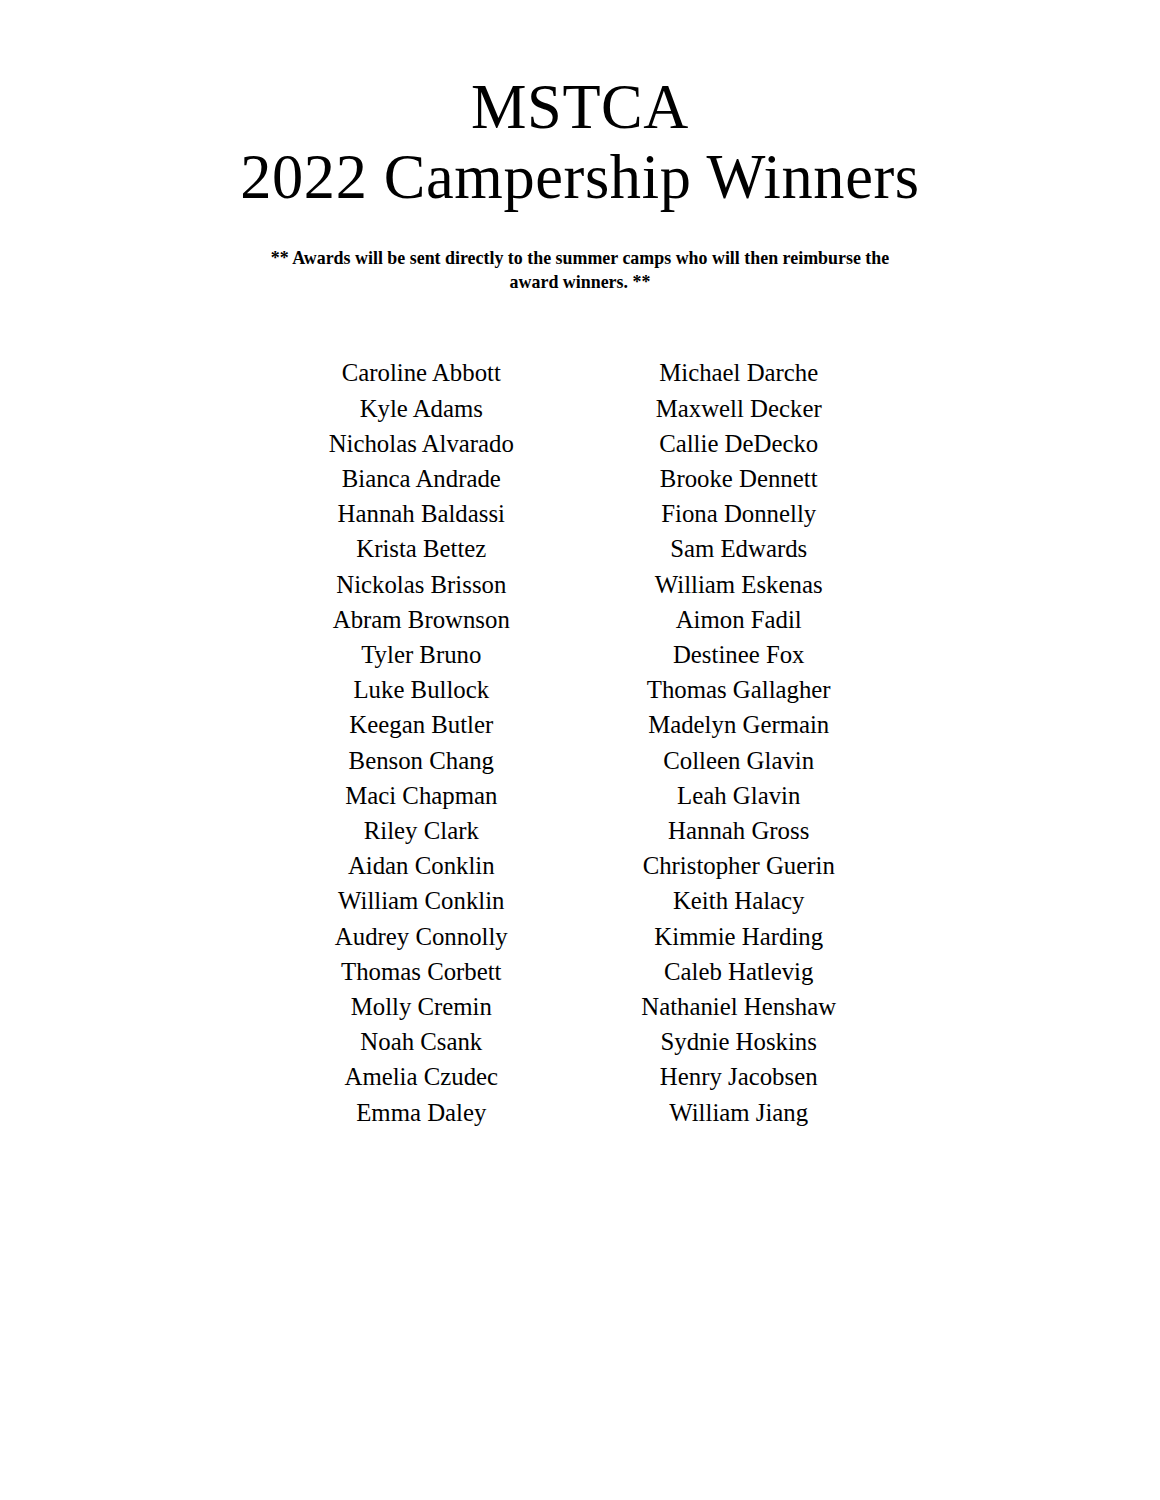MSTCA
2022 Campership Winners
** Awards will be sent directly to the summer camps who will then reimburse the award winners. **
Caroline Abbott
Kyle Adams
Nicholas Alvarado
Bianca Andrade
Hannah Baldassi
Krista Bettez
Nickolas Brisson
Abram Brownson
Tyler Bruno
Luke Bullock
Keegan Butler
Benson Chang
Maci Chapman
Riley Clark
Aidan Conklin
William Conklin
Audrey Connolly
Thomas Corbett
Molly Cremin
Noah Csank
Amelia Czudec
Emma Daley
Michael Darche
Maxwell Decker
Callie DeDecko
Brooke Dennett
Fiona Donnelly
Sam Edwards
William Eskenas
Aimon Fadil
Destinee Fox
Thomas Gallagher
Madelyn Germain
Colleen Glavin
Leah Glavin
Hannah Gross
Christopher Guerin
Keith Halacy
Kimmie Harding
Caleb Hatlevig
Nathaniel Henshaw
Sydnie Hoskins
Henry Jacobsen
William Jiang